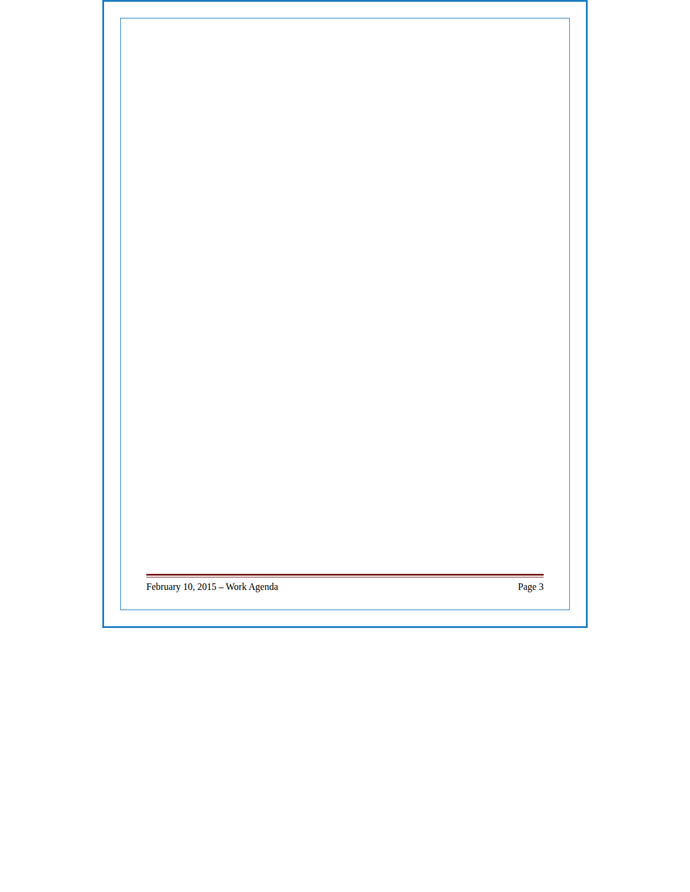February 10, 2015 – Work Agenda Page 3